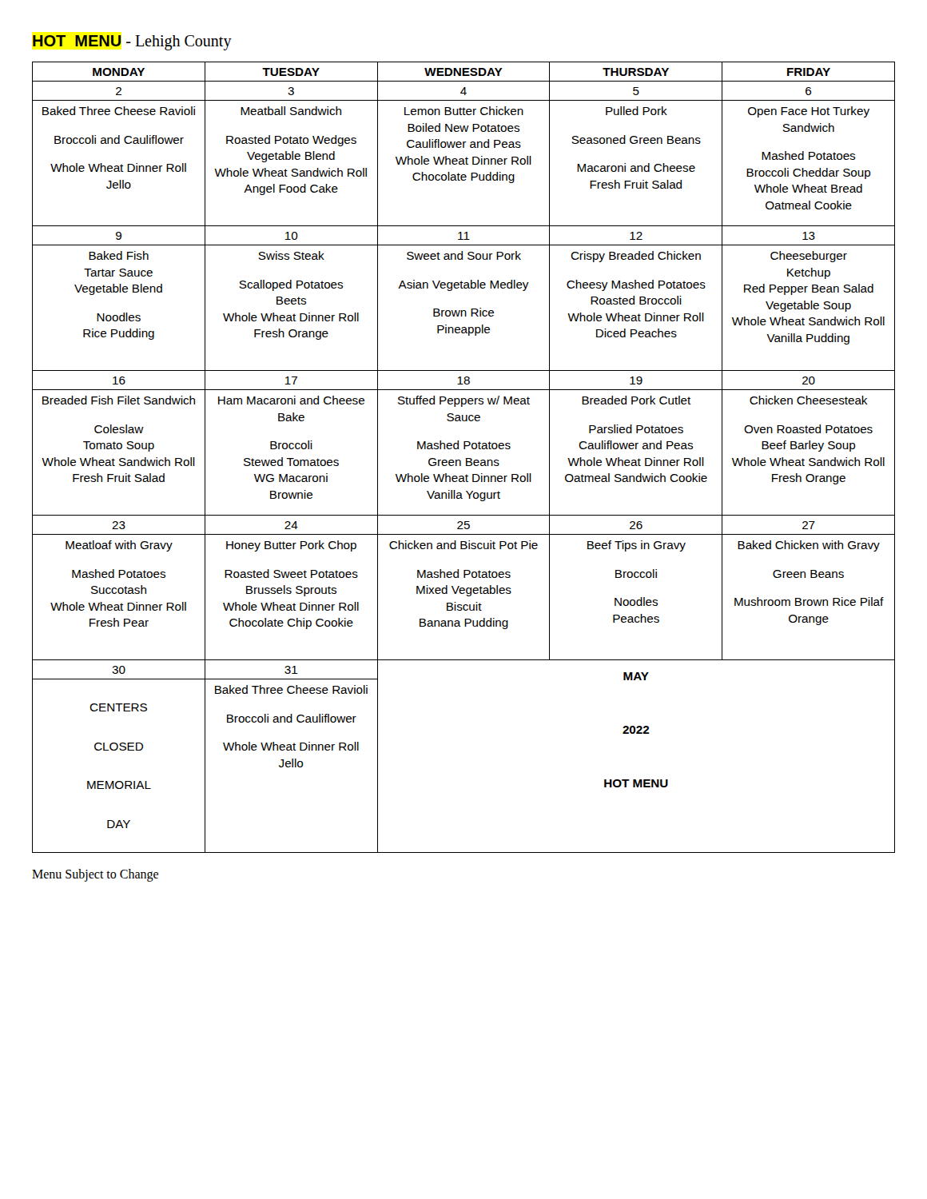HOT MENU - Lehigh County
| MONDAY | TUESDAY | WEDNESDAY | THURSDAY | FRIDAY |
| --- | --- | --- | --- | --- |
| 2 | 3 | 4 | 5 | 6 |
| Baked Three Cheese Ravioli Broccoli and Cauliflower Whole Wheat Dinner Roll Jello | Meatball Sandwich Roasted Potato Wedges Vegetable Blend Whole Wheat Sandwich Roll Angel Food Cake | Lemon Butter Chicken Boiled New Potatoes Cauliflower and Peas Whole Wheat Dinner Roll Chocolate Pudding | Pulled Pork Seasoned Green Beans Macaroni and Cheese Fresh Fruit Salad | Open Face Hot Turkey Sandwich Mashed Potatoes Broccoli Cheddar Soup Whole Wheat Bread Oatmeal Cookie |
| 9 | 10 | 11 | 12 | 13 |
| Baked Fish Tartar Sauce Vegetable Blend Noodles Rice Pudding | Swiss Steak Scalloped Potatoes Beets Whole Wheat Dinner Roll Fresh Orange | Sweet and Sour Pork Asian Vegetable Medley Brown Rice Pineapple | Crispy Breaded Chicken Cheesy Mashed Potatoes Roasted Broccoli Whole Wheat Dinner Roll Diced Peaches | Cheeseburger Ketchup Red Pepper Bean Salad Vegetable Soup Whole Wheat Sandwich Roll Vanilla Pudding |
| 16 | 17 | 18 | 19 | 20 |
| Breaded Fish Filet Sandwich Coleslaw Tomato Soup Whole Wheat Sandwich Roll Fresh Fruit Salad | Ham Macaroni and Cheese Bake Broccoli Stewed Tomatoes WG Macaroni Brownie | Stuffed Peppers w/ Meat Sauce Mashed Potatoes Green Beans Whole Wheat Dinner Roll Vanilla Yogurt | Breaded Pork Cutlet Parslied Potatoes Cauliflower and Peas Whole Wheat Dinner Roll Oatmeal Sandwich Cookie | Chicken Cheesesteak Oven Roasted Potatoes Beef Barley Soup Whole Wheat Sandwich Roll Fresh Orange |
| 23 | 24 | 25 | 26 | 27 |
| Meatloaf with Gravy Mashed Potatoes Succotash Whole Wheat Dinner Roll Fresh Pear | Honey Butter Pork Chop Roasted Sweet Potatoes Brussels Sprouts Whole Wheat Dinner Roll Chocolate Chip Cookie | Chicken and Biscuit Pot Pie Mashed Potatoes Mixed Vegetables Biscuit Banana Pudding | Beef Tips in Gravy Broccoli Noodles Peaches | Baked Chicken with Gravy Green Beans Mushroom Brown Rice Pilaf Orange |
| 30 | 31 | MAY 2022 HOT MENU |
| CENTERS CLOSED MEMORIAL DAY | Baked Three Cheese Ravioli Broccoli and Cauliflower Whole Wheat Dinner Roll Jello |
Menu Subject to Change